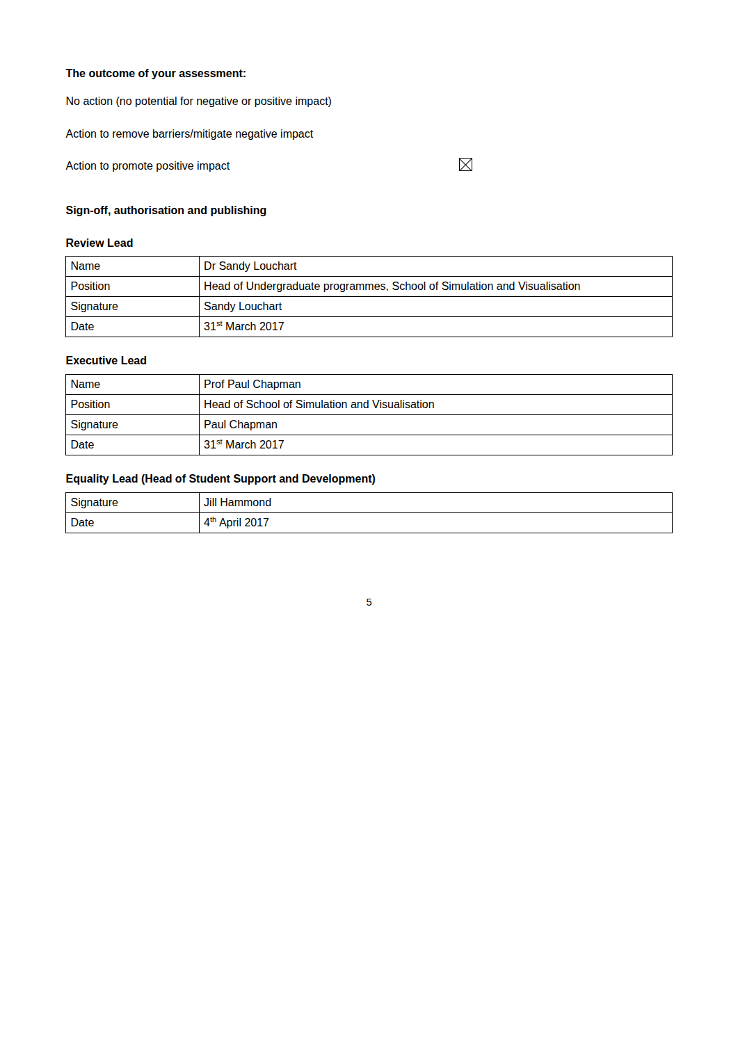The outcome of your assessment:
No action (no potential for negative or positive impact)
Action to remove barriers/mitigate negative impact
Action to promote positive impact
Sign-off, authorisation and publishing
Review Lead
| Name | Dr Sandy Louchart |
| Position | Head of Undergraduate programmes, School of Simulation and Visualisation |
| Signature | Sandy Louchart |
| Date | 31 st March 2017 |
Executive Lead
| Name | Prof Paul Chapman |
| Position | Head of School of Simulation and Visualisation |
| Signature | Paul Chapman |
| Date | 31 st March 2017 |
Equality Lead (Head of Student Support and Development)
| Signature | Jill Hammond |
| Date | 4 th April 2017 |
5